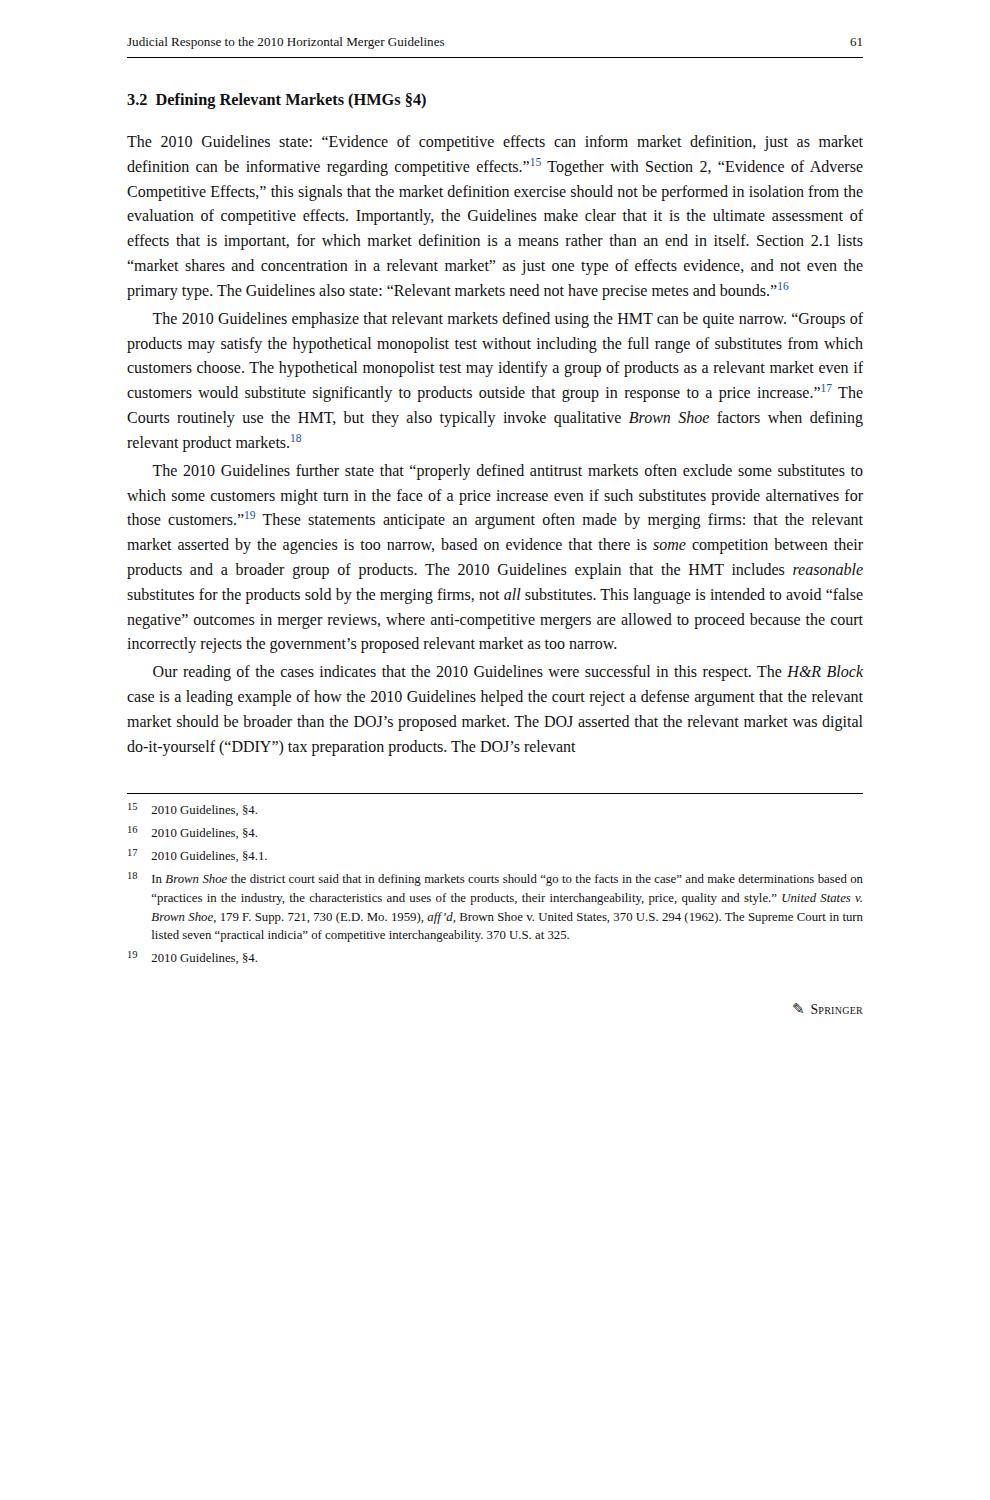Judicial Response to the 2010 Horizontal Merger Guidelines 61
3.2 Defining Relevant Markets (HMGs §4)
The 2010 Guidelines state: “Evidence of competitive effects can inform market definition, just as market definition can be informative regarding competitive effects.”15 Together with Section 2, “Evidence of Adverse Competitive Effects,” this signals that the market definition exercise should not be performed in isolation from the evaluation of competitive effects. Importantly, the Guidelines make clear that it is the ultimate assessment of effects that is important, for which market definition is a means rather than an end in itself. Section 2.1 lists “market shares and concentration in a relevant market” as just one type of effects evidence, and not even the primary type. The Guidelines also state: “Relevant markets need not have precise metes and bounds.”16
The 2010 Guidelines emphasize that relevant markets defined using the HMT can be quite narrow. “Groups of products may satisfy the hypothetical monopolist test without including the full range of substitutes from which customers choose. The hypothetical monopolist test may identify a group of products as a relevant market even if customers would substitute significantly to products outside that group in response to a price increase.”17 The Courts routinely use the HMT, but they also typically invoke qualitative Brown Shoe factors when defining relevant product markets.18
The 2010 Guidelines further state that “properly defined antitrust markets often exclude some substitutes to which some customers might turn in the face of a price increase even if such substitutes provide alternatives for those customers.”19 These statements anticipate an argument often made by merging firms: that the relevant market asserted by the agencies is too narrow, based on evidence that there is some competition between their products and a broader group of products. The 2010 Guidelines explain that the HMT includes reasonable substitutes for the products sold by the merging firms, not all substitutes. This language is intended to avoid “false negative” outcomes in merger reviews, where anti-competitive mergers are allowed to proceed because the court incorrectly rejects the government’s proposed relevant market as too narrow.
Our reading of the cases indicates that the 2010 Guidelines were successful in this respect. The H&R Block case is a leading example of how the 2010 Guidelines helped the court reject a defense argument that the relevant market should be broader than the DOJ’s proposed market. The DOJ asserted that the relevant market was digital do-it-yourself (“DDIY”) tax preparation products. The DOJ’s relevant
2010 Guidelines, §4.
2010 Guidelines, §4.
2010 Guidelines, §4.1.
In Brown Shoe the district court said that in defining markets courts should “go to the facts in the case” and make determinations based on “practices in the industry, the characteristics and uses of the products, their interchangeability, price, quality and style.” United States v. Brown Shoe, 179 F. Supp. 721, 730 (E.D. Mo. 1959), aff’d, Brown Shoe v. United States, 370 U.S. 294 (1962). The Supreme Court in turn listed seven “practical indicia” of competitive interchangeability. 370 U.S. at 325.
2010 Guidelines, §4.
✎Springer